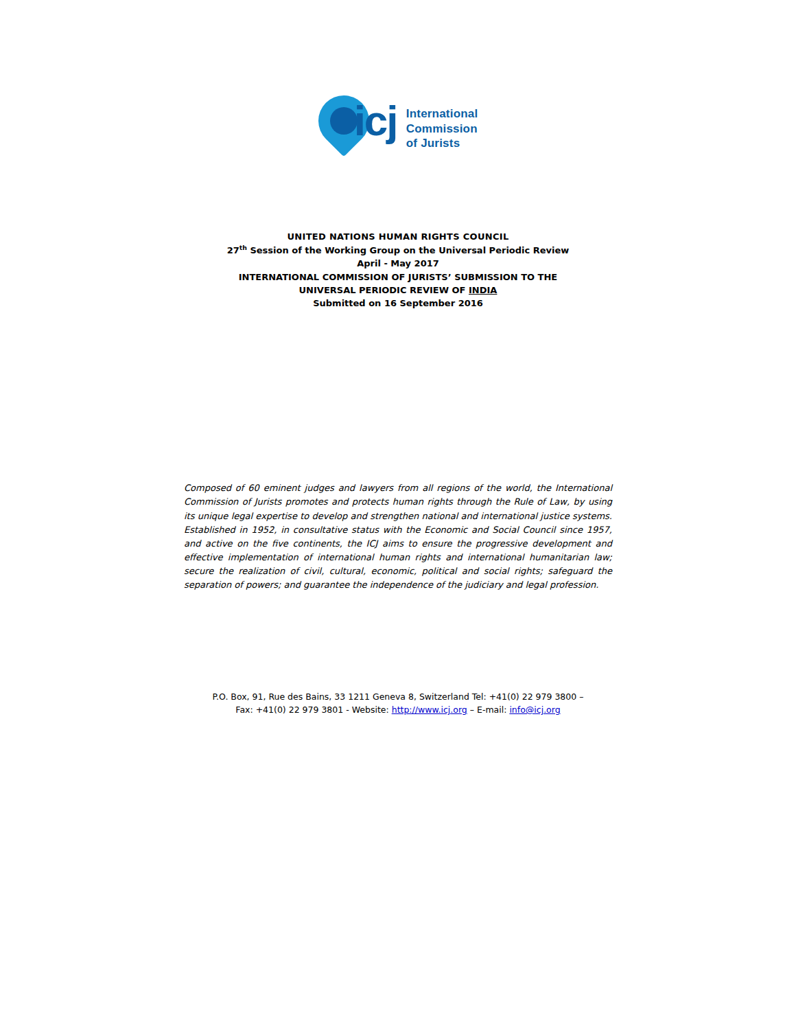icj International
Commission
of Jurists
UNITED NATIONS HUMAN RIGHTS COUNCIL
27th Session of the Working Group on the Universal Periodic Review
April - May 2017
INTERNATIONAL COMMISSION OF JURISTS’ SUBMISSION TO THE
UNIVERSAL PERIODIC REVIEW OF INDIA
Submitted on 16 September 2016
Composed of 60 eminent judges and lawyers from all regions of the world, the International Commission of Jurists promotes and protects human rights through the Rule of Law, by using its unique legal expertise to develop and strengthen national and international justice systems. Established in 1952, in consultative status with the Economic and Social Council since 1957, and active on the five continents, the ICJ aims to ensure the progressive development and effective implementation of international human rights and international humanitarian law; secure the realization of civil, cultural, economic, political and social rights; safeguard the separation of powers; and guarantee the independence of the judiciary and legal profession.
P.O. Box, 91, Rue des Bains, 33 1211 Geneva 8, Switzerland Tel: +41(0) 22 979 3800 –
Fax: +41(0) 22 979 3801 - Website: http://www.icj.org – E-mail: info@icj.org